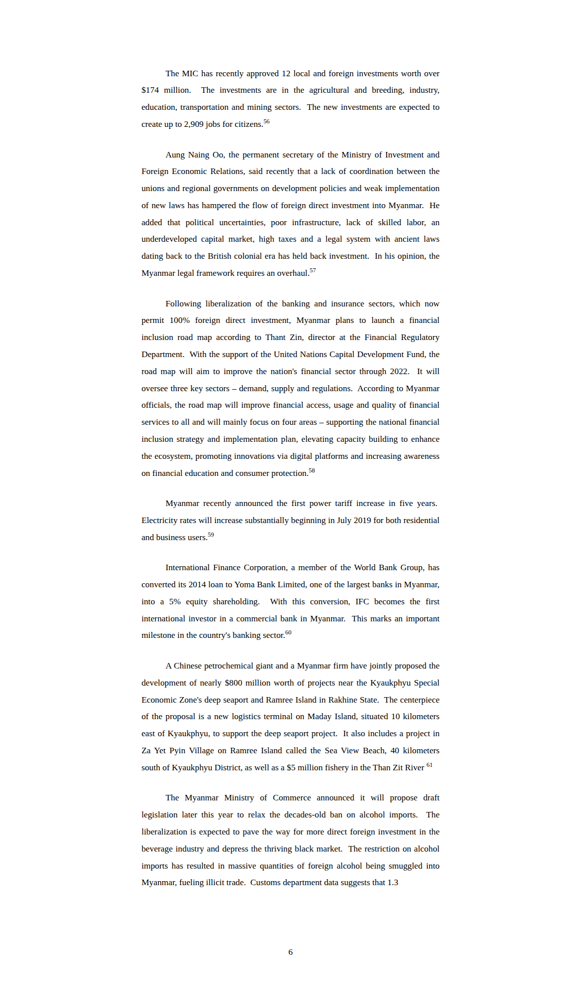The MIC has recently approved 12 local and foreign investments worth over $174 million. The investments are in the agricultural and breeding, industry, education, transportation and mining sectors. The new investments are expected to create up to 2,909 jobs for citizens.56
Aung Naing Oo, the permanent secretary of the Ministry of Investment and Foreign Economic Relations, said recently that a lack of coordination between the unions and regional governments on development policies and weak implementation of new laws has hampered the flow of foreign direct investment into Myanmar. He added that political uncertainties, poor infrastructure, lack of skilled labor, an underdeveloped capital market, high taxes and a legal system with ancient laws dating back to the British colonial era has held back investment. In his opinion, the Myanmar legal framework requires an overhaul.57
Following liberalization of the banking and insurance sectors, which now permit 100% foreign direct investment, Myanmar plans to launch a financial inclusion road map according to Thant Zin, director at the Financial Regulatory Department. With the support of the United Nations Capital Development Fund, the road map will aim to improve the nation's financial sector through 2022. It will oversee three key sectors – demand, supply and regulations. According to Myanmar officials, the road map will improve financial access, usage and quality of financial services to all and will mainly focus on four areas – supporting the national financial inclusion strategy and implementation plan, elevating capacity building to enhance the ecosystem, promoting innovations via digital platforms and increasing awareness on financial education and consumer protection.58
Myanmar recently announced the first power tariff increase in five years. Electricity rates will increase substantially beginning in July 2019 for both residential and business users.59
International Finance Corporation, a member of the World Bank Group, has converted its 2014 loan to Yoma Bank Limited, one of the largest banks in Myanmar, into a 5% equity shareholding. With this conversion, IFC becomes the first international investor in a commercial bank in Myanmar. This marks an important milestone in the country's banking sector.60
A Chinese petrochemical giant and a Myanmar firm have jointly proposed the development of nearly $800 million worth of projects near the Kyaukphyu Special Economic Zone's deep seaport and Ramree Island in Rakhine State. The centerpiece of the proposal is a new logistics terminal on Maday Island, situated 10 kilometers east of Kyaukphyu, to support the deep seaport project. It also includes a project in Za Yet Pyin Village on Ramree Island called the Sea View Beach, 40 kilometers south of Kyaukphyu District, as well as a $5 million fishery in the Than Zit River 61
The Myanmar Ministry of Commerce announced it will propose draft legislation later this year to relax the decades-old ban on alcohol imports. The liberalization is expected to pave the way for more direct foreign investment in the beverage industry and depress the thriving black market. The restriction on alcohol imports has resulted in massive quantities of foreign alcohol being smuggled into Myanmar, fueling illicit trade. Customs department data suggests that 1.3
6